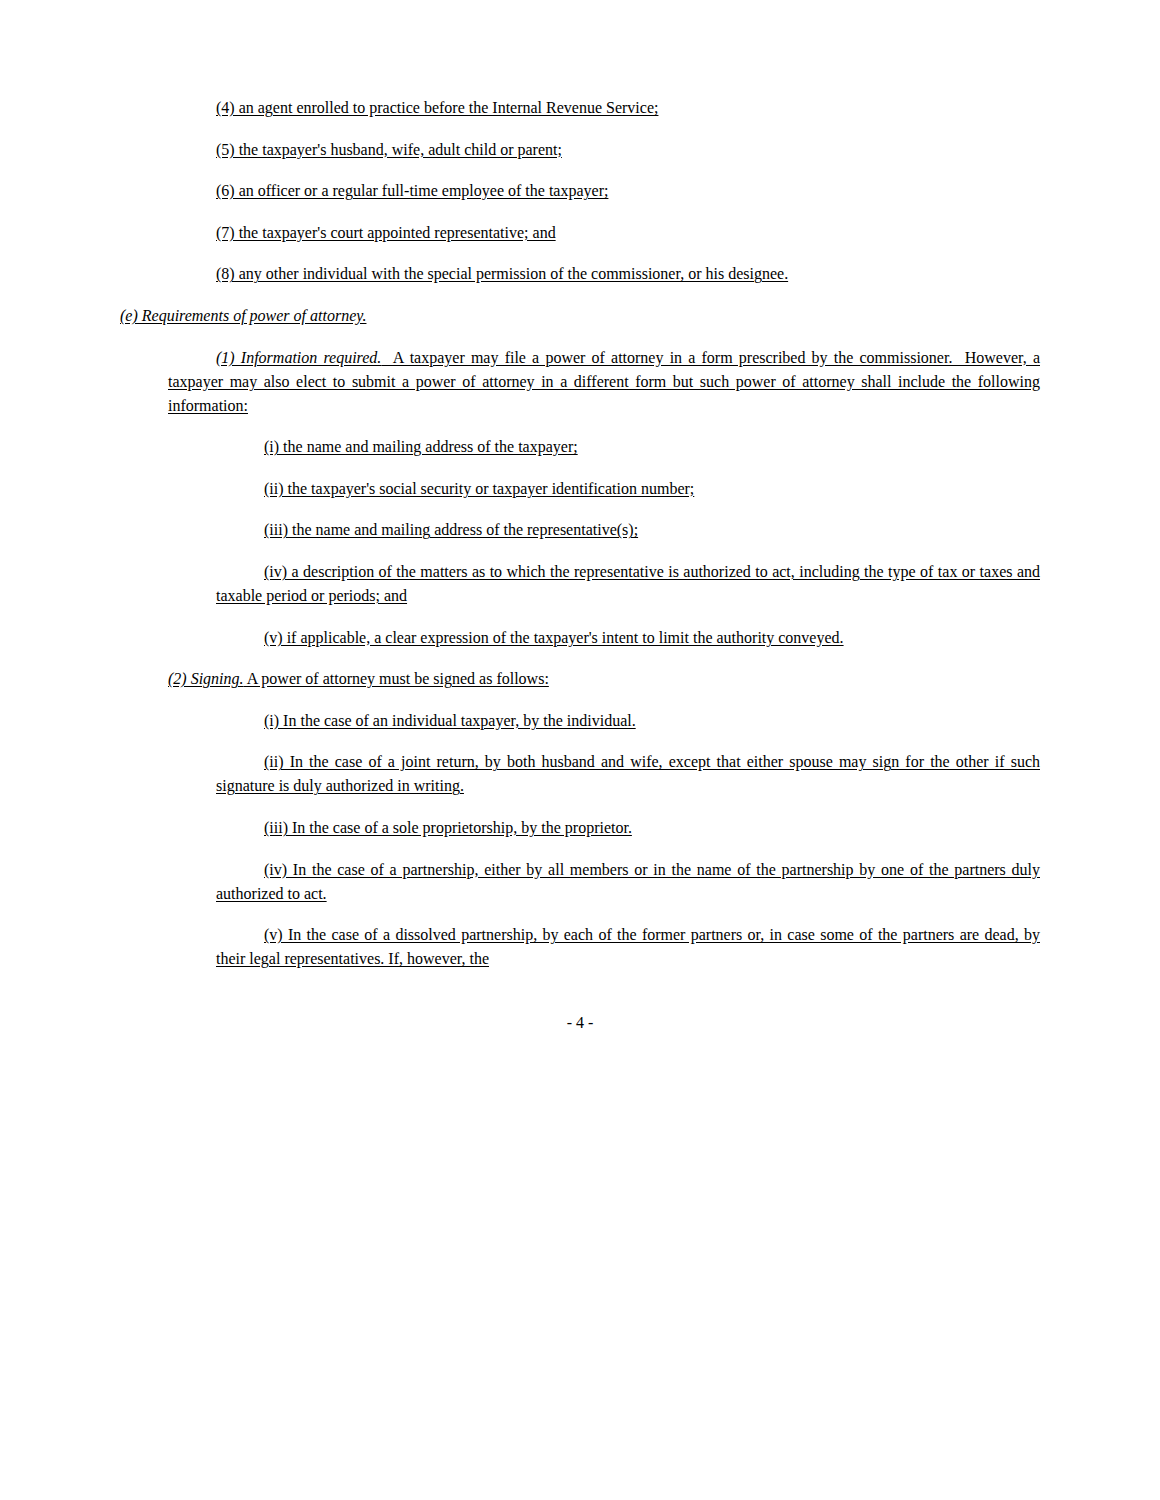(4) an agent enrolled to practice before the Internal Revenue Service;
(5) the taxpayer's husband, wife, adult child or parent;
(6) an officer or a regular full-time employee of the taxpayer;
(7) the taxpayer's court appointed representative; and
(8) any other individual with the special permission of the commissioner, or his designee.
(e) Requirements of power of attorney.
(1) Information required. A taxpayer may file a power of attorney in a form prescribed by the commissioner. However, a taxpayer may also elect to submit a power of attorney in a different form but such power of attorney shall include the following information:
(i) the name and mailing address of the taxpayer;
(ii) the taxpayer's social security or taxpayer identification number;
(iii) the name and mailing address of the representative(s);
(iv) a description of the matters as to which the representative is authorized to act, including the type of tax or taxes and taxable period or periods; and
(v) if applicable, a clear expression of the taxpayer's intent to limit the authority conveyed.
(2) Signing. A power of attorney must be signed as follows:
(i) In the case of an individual taxpayer, by the individual.
(ii) In the case of a joint return, by both husband and wife, except that either spouse may sign for the other if such signature is duly authorized in writing.
(iii) In the case of a sole proprietorship, by the proprietor.
(iv) In the case of a partnership, either by all members or in the name of the partnership by one of the partners duly authorized to act.
(v) In the case of a dissolved partnership, by each of the former partners or, in case some of the partners are dead, by their legal representatives. If, however, the
- 4 -